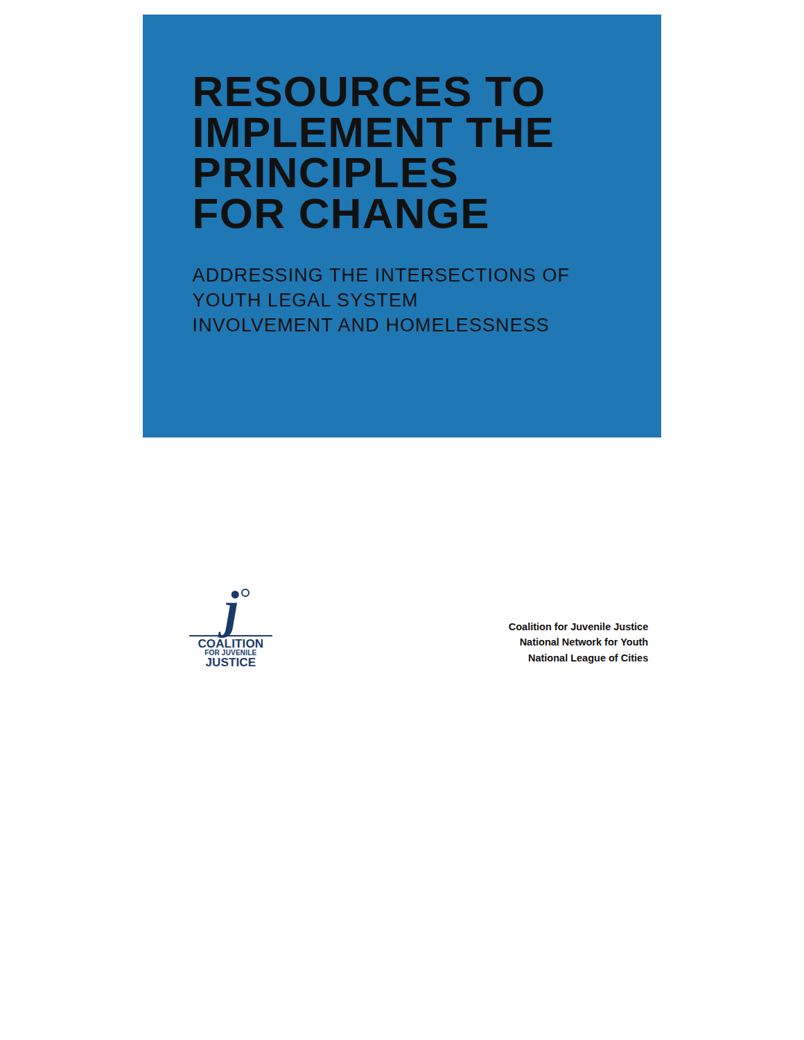Resources to
Implement the
Principles
for Change
Addressing the Intersections of
Youth Legal System
Involvement and Homelessness
j
Coalition for Juvenile Justice
Coalition for Juvenile Justice
National Network for Youth
National League of Cities